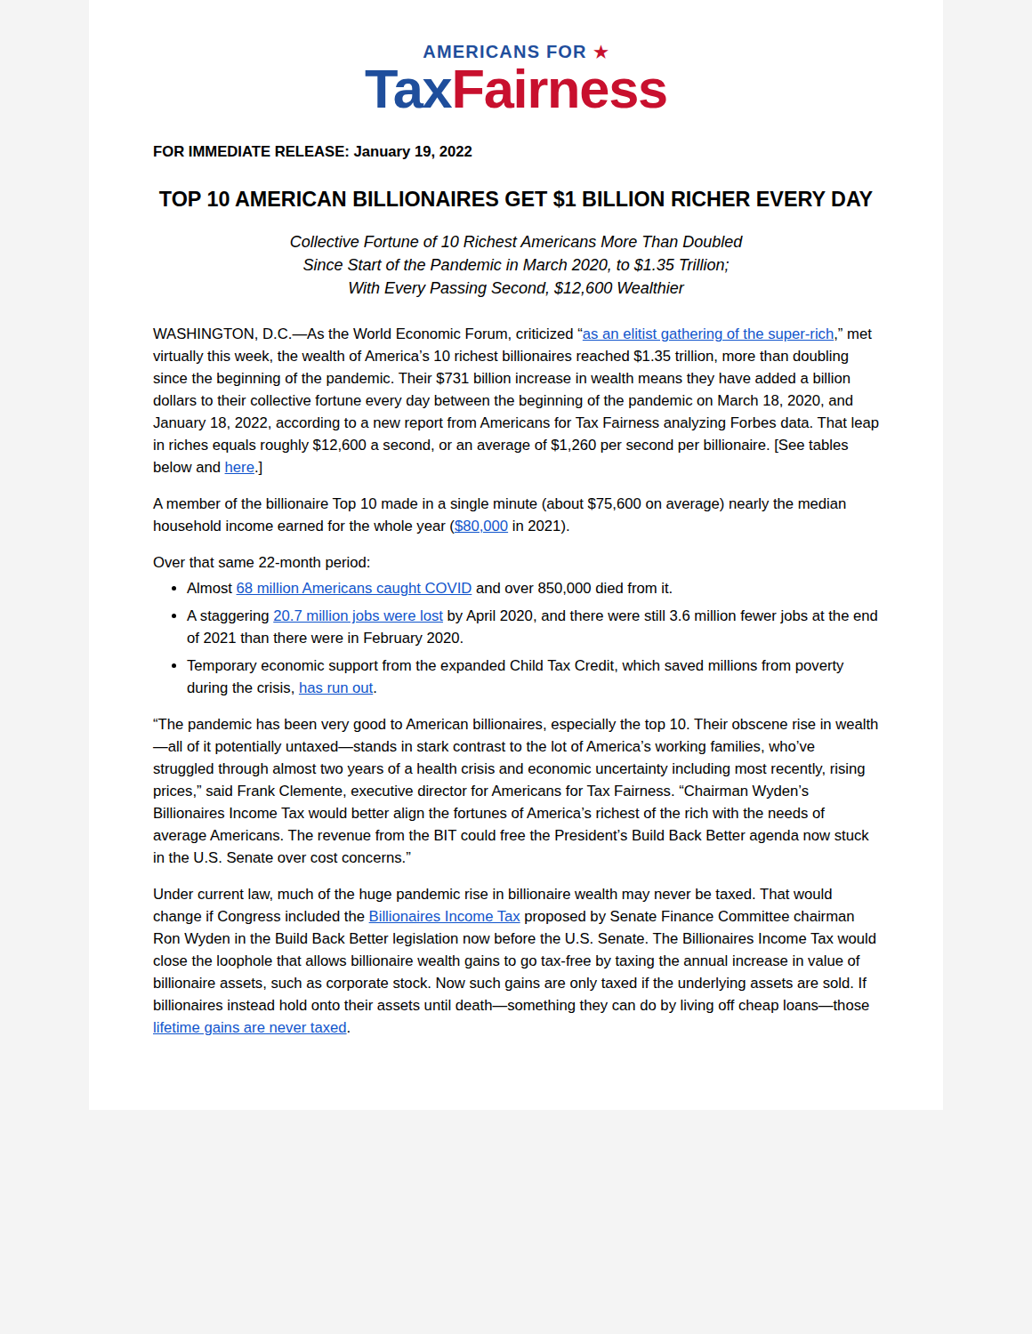AMERICANS FOR ★
Tax Fairness
FOR IMMEDIATE RELEASE: January 19, 2022
TOP 10 AMERICAN BILLIONAIRES GET $1 BILLION RICHER EVERY DAY
Collective Fortune of 10 Richest Americans More Than Doubled
Since Start of the Pandemic in March 2020, to $1.35 Trillion;
With Every Passing Second, $12,600 Wealthier
WASHINGTON, D.C.—As the World Economic Forum, criticized “as an elitist gathering of the super-rich,” met virtually this week, the wealth of America’s 10 richest billionaires reached $1.35 trillion, more than doubling since the beginning of the pandemic. Their $731 billion increase in wealth means they have added a billion dollars to their collective fortune every day between the beginning of the pandemic on March 18, 2020, and January 18, 2022, according to a new report from Americans for Tax Fairness analyzing Forbes data. That leap in riches equals roughly $12,600 a second, or an average of $1,260 per second per billionaire. [See tables below and here.]
A member of the billionaire Top 10 made in a single minute (about $75,600 on average) nearly the median household income earned for the whole year ($80,000 in 2021).
Over that same 22-month period:
Almost 68 million Americans caught COVID and over 850,000 died from it.
A staggering 20.7 million jobs were lost by April 2020, and there were still 3.6 million fewer jobs at the end of 2021 than there were in February 2020.
Temporary economic support from the expanded Child Tax Credit, which saved millions from poverty during the crisis, has run out.
“The pandemic has been very good to American billionaires, especially the top 10. Their obscene rise in wealth—all of it potentially untaxed—stands in stark contrast to the lot of America’s working families, who’ve struggled through almost two years of a health crisis and economic uncertainty including most recently, rising prices,” said Frank Clemente, executive director for Americans for Tax Fairness. “Chairman Wyden’s Billionaires Income Tax would better align the fortunes of America’s richest of the rich with the needs of average Americans. The revenue from the BIT could free the President’s Build Back Better agenda now stuck in the U.S. Senate over cost concerns.”
Under current law, much of the huge pandemic rise in billionaire wealth may never be taxed. That would change if Congress included the Billionaires Income Tax proposed by Senate Finance Committee chairman Ron Wyden in the Build Back Better legislation now before the U.S. Senate. The Billionaires Income Tax would close the loophole that allows billionaire wealth gains to go tax-free by taxing the annual increase in value of billionaire assets, such as corporate stock. Now such gains are only taxed if the underlying assets are sold. If billionaires instead hold onto their assets until death—something they can do by living off cheap loans—those lifetime gains are never taxed.